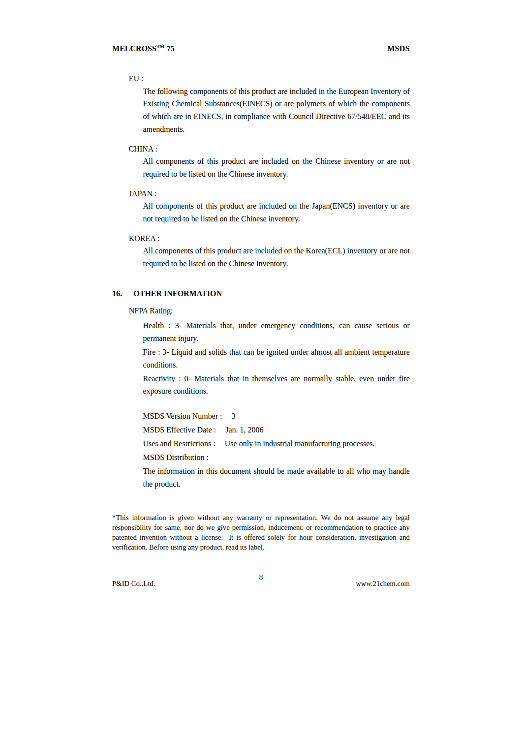MELCROSSTM 75
MSDS
EU :
The following components of this product are included in the European Inventory of Existing Chemical Substances(EINECS) or are polymers of which the components of which are in EINECS, in compliance with Council Directive 67/548/EEC and its amendments.
CHINA :
All components of this product are included on the Chinese inventory or are not required to be listed on the Chinese inventory.
JAPAN :
All components of this product are included on the Japan(ENCS) inventory or are not required to be listed on the Chinese inventory.
KOREA :
All components of this product are included on the Korea(ECL) inventory or are not required to be listed on the Chinese inventory.
16. OTHER INFORMATION
NFPA Rating:
Health : 3- Materials that, under emergency conditions, can cause serious or permanent injury.
Fire : 3- Liquid and solids that can be ignited under almost all ambient temperature conditions.
Reactivity : 0- Materials that in themselves are normally stable, even under fire exposure conditions.
MSDS Version Number : 3
MSDS Effective Date : Jan. 1, 2006
Uses and Restrictions : Use only in industrial manufacturing processes.
MSDS Distribution :
The information in this document should be made available to all who may handle the product.
*This information is given without any warranty or representation. We do not assume any legal responsibility for same, nor do we give permission, inducement, or recommendation to practice any patented invention without a license. It is offered solely for hour consideration, investigation and verification. Before using any product, read its label.
8
P&ID Co.,Ltd.
www.21chem.com